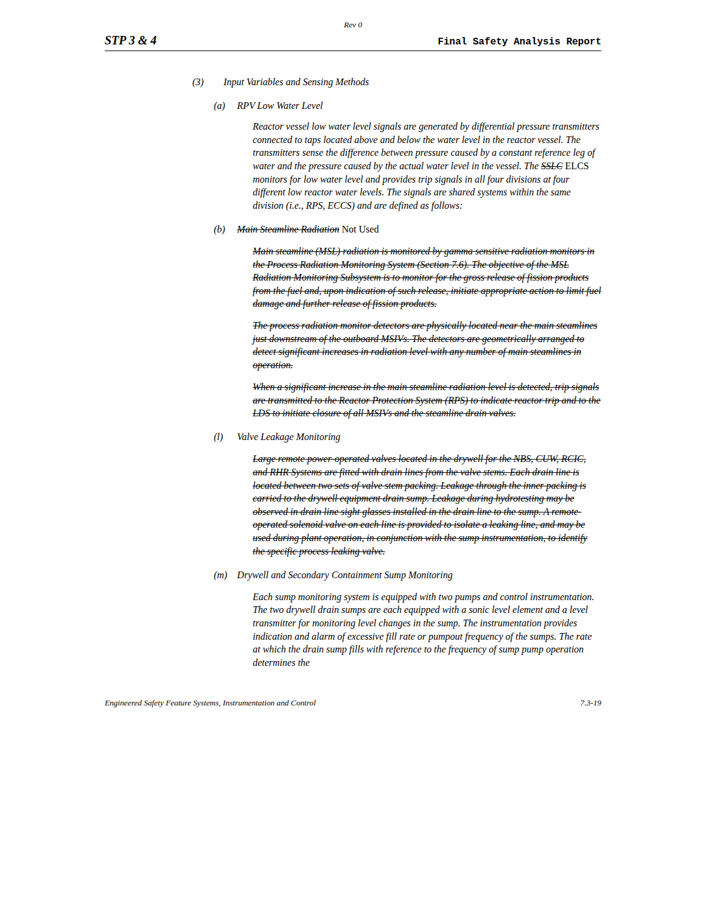Rev 0
STP 3 & 4
Final Safety Analysis Report
(3)
Input Variables and Sensing Methods
(a)
RPV Low Water Level
Reactor vessel low water level signals are generated by differential pressure transmitters connected to taps located above and below the water level in the reactor vessel. The transmitters sense the difference between pressure caused by a constant reference leg of water and the pressure caused by the actual water level in the vessel. The SSLC ELCS monitors for low water level and provides trip signals in all four divisions at four different low reactor water levels. The signals are shared systems within the same division (i.e., RPS, ECCS) and are defined as follows:
(b)
Main Steamline Radiation Not Used
Main steamline (MSL) radiation is monitored by gamma sensitive radiation monitors in the Process Radiation Monitoring System (Section 7.6). The objective of the MSL Radiation Monitoring Subsystem is to monitor for the gross release of fission products from the fuel and, upon indication of such release, initiate appropriate action to limit fuel damage and further release of fission products.
The process radiation monitor detectors are physically located near the main steamlines just downstream of the outboard MSIVs. The detectors are geometrically arranged to detect significant increases in radiation level with any number of main steamlines in operation.
When a significant increase in the main steamline radiation level is detected, trip signals are transmitted to the Reactor Protection System (RPS) to indicate reactor trip and to the LDS to initiate closure of all MSIVs and the steamline drain valves.
(l)
Valve Leakage Monitoring
Large remote power-operated valves located in the drywell for the NBS, CUW, RCIC, and RHR Systems are fitted with drain lines from the valve stems. Each drain line is located between two sets of valve stem packing. Leakage through the inner packing is carried to the drywell equipment drain sump. Leakage during hydrotesting may be observed in drain line sight glasses installed in the drain line to the sump. A remote-operated solenoid valve on each line is provided to isolate a leaking line, and may be used during plant operation, in conjunction with the sump instrumentation, to identify the specific process leaking valve.
(m)
Drywell and Secondary Containment Sump Monitoring
Each sump monitoring system is equipped with two pumps and control instrumentation. The two drywell drain sumps are each equipped with a sonic level element and a level transmitter for monitoring level changes in the sump. The instrumentation provides indication and alarm of excessive fill rate or pumpout frequency of the sumps. The rate at which the drain sump fills with reference to the frequency of sump pump operation determines the
Engineered Safety Feature Systems, Instrumentation and Control
7.3-19